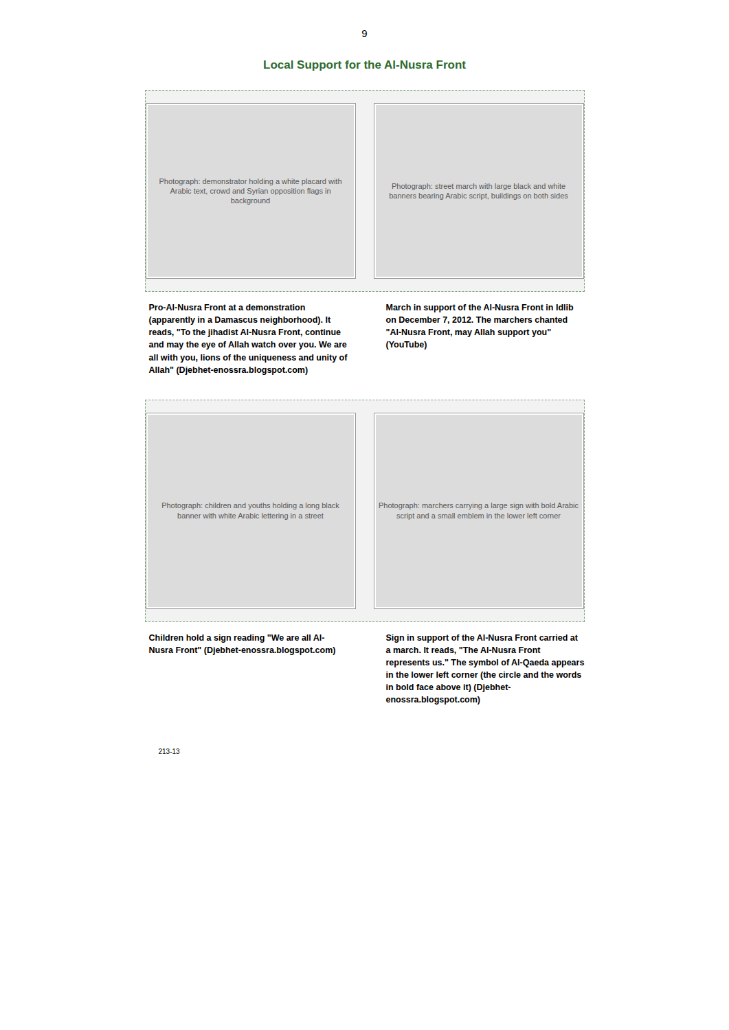9
Local Support for the Al-Nusra Front
Photograph: demonstrator holding a white placard with Arabic text, crowd and Syrian opposition flags in background
Photograph: street march with large black and white banners bearing Arabic script, buildings on both sides
Pro-Al-Nusra Front at a demonstration (apparently in a Damascus neighborhood). It reads, "To the jihadist Al-Nusra Front, continue and may the eye of Allah watch over you. We are all with you, lions of the uniqueness and unity of Allah" (Djebhet-enossra.blogspot.com)
March in support of the Al-Nusra Front in Idlib on December 7, 2012. The marchers chanted "Al-Nusra Front, may Allah support you" (YouTube)
Photograph: children and youths holding a long black banner with white Arabic lettering in a street
Photograph: marchers carrying a large sign with bold Arabic script and a small emblem in the lower left corner
Children hold a sign reading "We are all Al-Nusra Front" (Djebhet-enossra.blogspot.com)
Sign in support of the Al-Nusra Front carried at a march. It reads, "The Al-Nusra Front represents us." The symbol of Al-Qaeda appears in the lower left corner (the circle and the words in bold face above it) (Djebhet-enossra.blogspot.com)
213-13